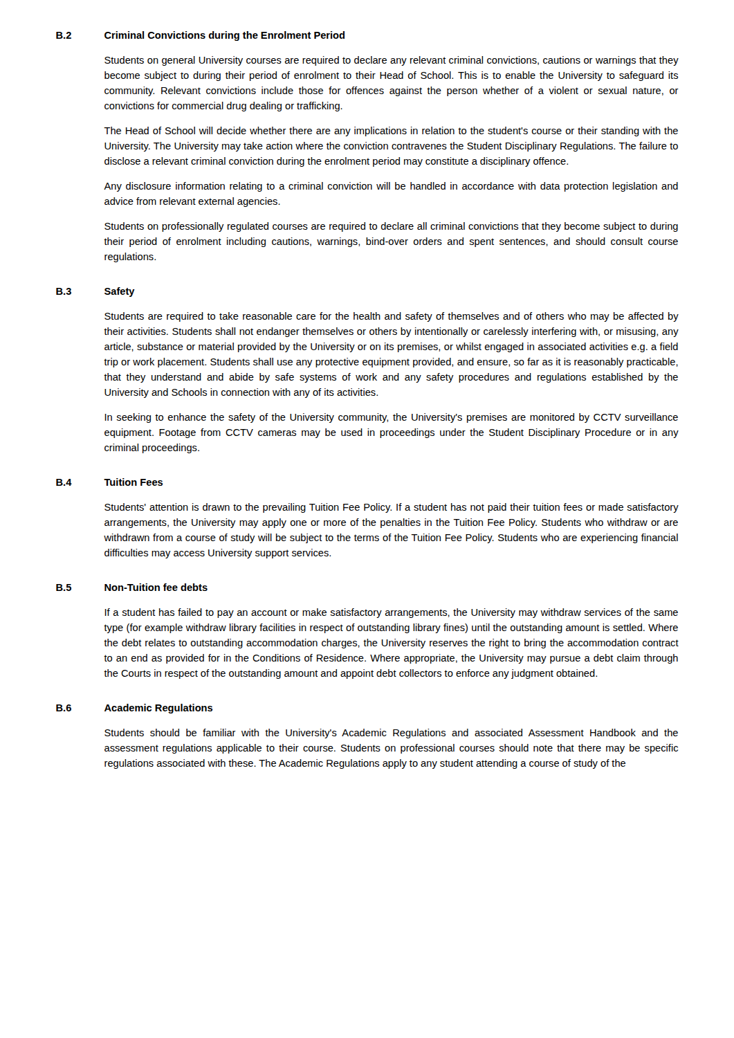B.2 Criminal Convictions during the Enrolment Period
Students on general University courses are required to declare any relevant criminal convictions, cautions or warnings that they become subject to during their period of enrolment to their Head of School. This is to enable the University to safeguard its community. Relevant convictions include those for offences against the person whether of a violent or sexual nature, or convictions for commercial drug dealing or trafficking.
The Head of School will decide whether there are any implications in relation to the student's course or their standing with the University. The University may take action where the conviction contravenes the Student Disciplinary Regulations. The failure to disclose a relevant criminal conviction during the enrolment period may constitute a disciplinary offence.
Any disclosure information relating to a criminal conviction will be handled in accordance with data protection legislation and advice from relevant external agencies.
Students on professionally regulated courses are required to declare all criminal convictions that they become subject to during their period of enrolment including cautions, warnings, bind-over orders and spent sentences, and should consult course regulations.
B.3 Safety
Students are required to take reasonable care for the health and safety of themselves and of others who may be affected by their activities. Students shall not endanger themselves or others by intentionally or carelessly interfering with, or misusing, any article, substance or material provided by the University or on its premises, or whilst engaged in associated activities e.g. a field trip or work placement. Students shall use any protective equipment provided, and ensure, so far as it is reasonably practicable, that they understand and abide by safe systems of work and any safety procedures and regulations established by the University and Schools in connection with any of its activities.
In seeking to enhance the safety of the University community, the University's premises are monitored by CCTV surveillance equipment. Footage from CCTV cameras may be used in proceedings under the Student Disciplinary Procedure or in any criminal proceedings.
B.4 Tuition Fees
Students' attention is drawn to the prevailing Tuition Fee Policy. If a student has not paid their tuition fees or made satisfactory arrangements, the University may apply one or more of the penalties in the Tuition Fee Policy. Students who withdraw or are withdrawn from a course of study will be subject to the terms of the Tuition Fee Policy. Students who are experiencing financial difficulties may access University support services.
B.5 Non-Tuition fee debts
If a student has failed to pay an account or make satisfactory arrangements, the University may withdraw services of the same type (for example withdraw library facilities in respect of outstanding library fines) until the outstanding amount is settled. Where the debt relates to outstanding accommodation charges, the University reserves the right to bring the accommodation contract to an end as provided for in the Conditions of Residence. Where appropriate, the University may pursue a debt claim through the Courts in respect of the outstanding amount and appoint debt collectors to enforce any judgment obtained.
B.6 Academic Regulations
Students should be familiar with the University's Academic Regulations and associated Assessment Handbook and the assessment regulations applicable to their course. Students on professional courses should note that there may be specific regulations associated with these. The Academic Regulations apply to any student attending a course of study of the